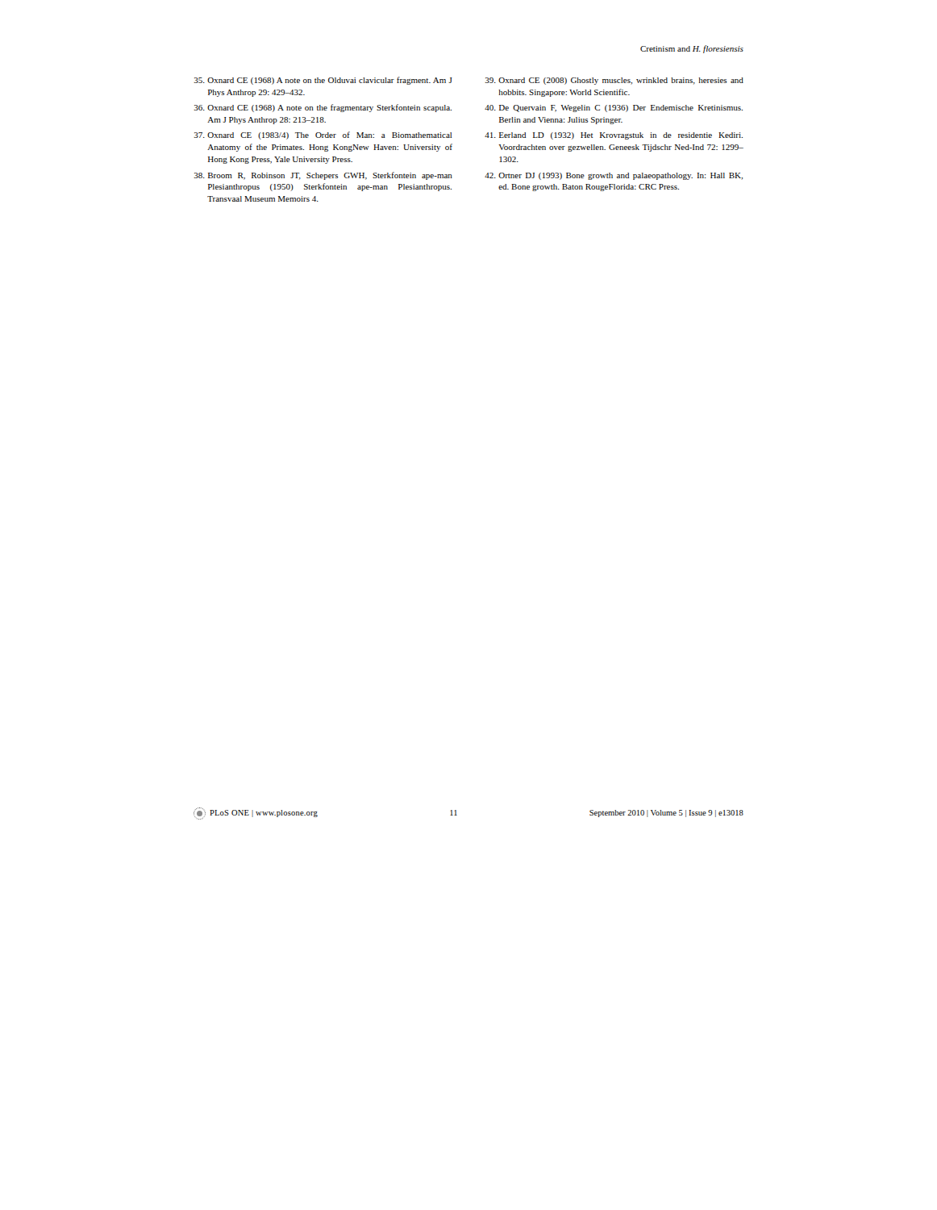Cretinism and H. floresiensis
35. Oxnard CE (1968) A note on the Olduvai clavicular fragment. Am J Phys Anthrop 29: 429–432.
36. Oxnard CE (1968) A note on the fragmentary Sterkfontein scapula. Am J Phys Anthrop 28: 213–218.
37. Oxnard CE (1983/4) The Order of Man: a Biomathematical Anatomy of the Primates. Hong KongNew Haven: University of Hong Kong Press, Yale University Press.
38. Broom R, Robinson JT, Schepers GWH, Sterkfontein ape-man Plesianthropus (1950) Sterkfontein ape-man Plesianthropus. Transvaal Museum Memoirs 4.
39. Oxnard CE (2008) Ghostly muscles, wrinkled brains, heresies and hobbits. Singapore: World Scientific.
40. De Quervain F, Wegelin C (1936) Der Endemische Kretinismus. Berlin and Vienna: Julius Springer.
41. Eerland LD (1932) Het Krovragstuk in de residentie Kediri. Voordrachten over gezwellen. Geneesk Tijdschr Ned-Ind 72: 1299–1302.
42. Ortner DJ (1993) Bone growth and palaeopathology. In: Hall BK, ed. Bone growth. Baton RougeFlorida: CRC Press.
PLoS ONE | www.plosone.org
11
September 2010 | Volume 5 | Issue 9 | e13018